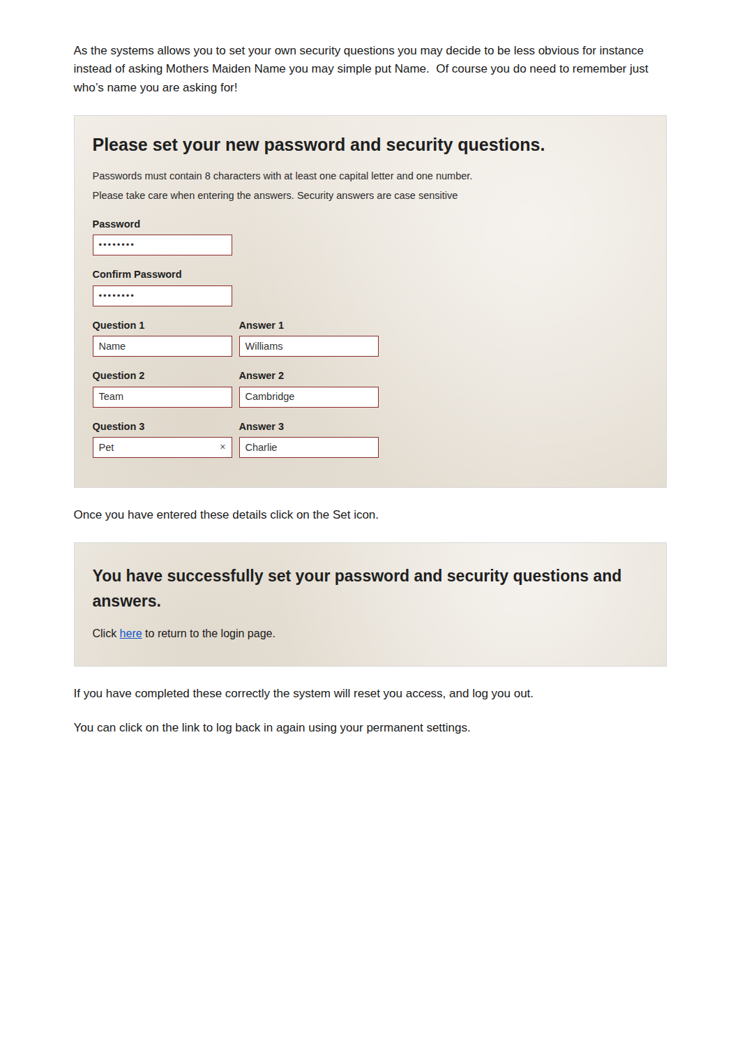As the systems allows you to set your own security questions you may decide to be less obvious for instance instead of asking Mothers Maiden Name you may simple put Name. Of course you do need to remember just who’s name you are asking for!
Please set your new password and security questions.
Passwords must contain 8 characters with at least one capital letter and one number.
Please take care when entering the answers. Security answers are case sensitive
Password
••••••••
Confirm Password
••••••••
Question 1
Name
Answer 1
Williams
Question 2
Team
Answer 2
Cambridge
Question 3
Pet×
Answer 3
Charlie
Once you have entered these details click on the Set icon.
You have successfully set your password and security questions and answers.
Click here to return to the login page.
If you have completed these correctly the system will reset you access, and log you out.
You can click on the link to log back in again using your permanent settings.